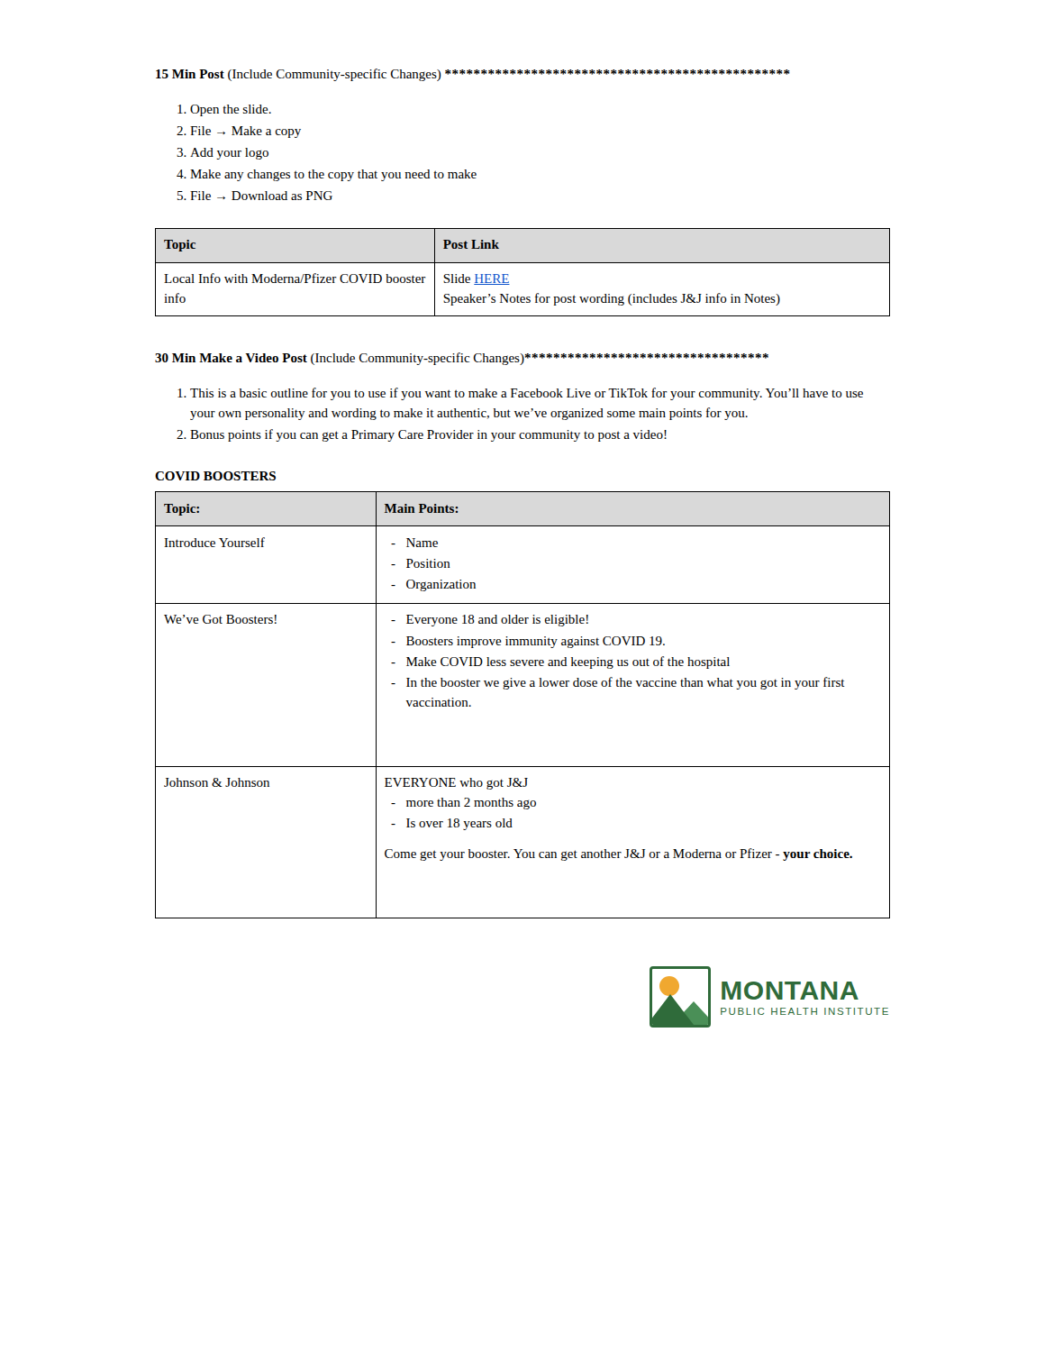15 Min Post (Include Community-specific Changes) ************************************************
Open the slide.
File → Make a copy
Add your logo
Make any changes to the copy that you need to make
File → Download as PNG
| Topic | Post Link |
| --- | --- |
| Local Info with Moderna/Pfizer COVID booster info | Slide HERE Speaker’s Notes for post wording (includes J&J info in Notes) |
30 Min Make a Video Post (Include Community-specific Changes)**********************************
This is a basic outline for you to use if you want to make a Facebook Live or TikTok for your community. You’ll have to use your own personality and wording to make it authentic, but we’ve organized some main points for you.
Bonus points if you can get a Primary Care Provider in your community to post a video!
COVID BOOSTERS
| Topic: | Main Points: |
| --- | --- |
| Introduce Yourself | Name Position Organization |
| We’ve Got Boosters! | Everyone 18 and older is eligible! Boosters improve immunity against COVID 19. Make COVID less severe and keeping us out of the hospital In the booster we give a lower dose of the vaccine than what you got in your first vaccination. |
| Johnson & Johnson | EVERYONE who got J&J more than 2 months ago Is over 18 years old Come get your booster. You can get another J&J or a Moderna or Pfizer - your choice. |
MONTANA
PUBLIC HEALTH INSTITUTE